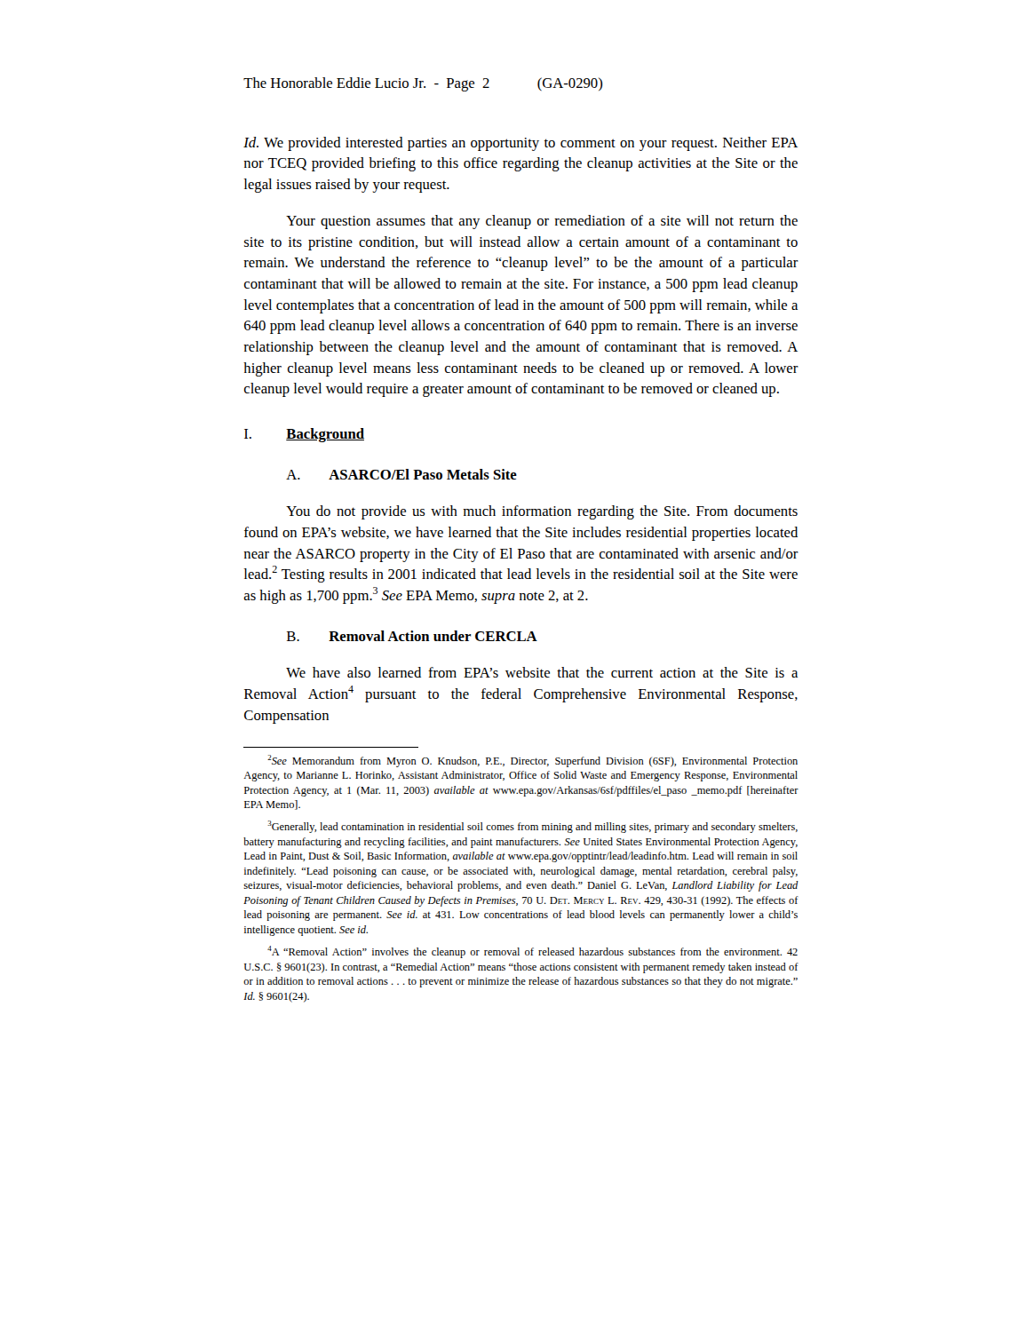The Honorable Eddie Lucio Jr. - Page 2(GA-0290)
Id. We provided interested parties an opportunity to comment on your request. Neither EPA nor TCEQ provided briefing to this office regarding the cleanup activities at the Site or the legal issues raised by your request.
Your question assumes that any cleanup or remediation of a site will not return the site to its pristine condition, but will instead allow a certain amount of a contaminant to remain. We understand the reference to “cleanup level” to be the amount of a particular contaminant that will be allowed to remain at the site. For instance, a 500 ppm lead cleanup level contemplates that a concentration of lead in the amount of 500 ppm will remain, while a 640 ppm lead cleanup level allows a concentration of 640 ppm to remain. There is an inverse relationship between the cleanup level and the amount of contaminant that is removed. A higher cleanup level means less contaminant needs to be cleaned up or removed. A lower cleanup level would require a greater amount of contaminant to be removed or cleaned up.
I. Background
A. ASARCO/El Paso Metals Site
You do not provide us with much information regarding the Site. From documents found on EPA’s website, we have learned that the Site includes residential properties located near the ASARCO property in the City of El Paso that are contaminated with arsenic and/or lead.2 Testing results in 2001 indicated that lead levels in the residential soil at the Site were as high as 1,700 ppm.3 See EPA Memo, supra note 2, at 2.
B. Removal Action under CERCLA
We have also learned from EPA’s website that the current action at the Site is a Removal Action4 pursuant to the federal Comprehensive Environmental Response, Compensation
2See Memorandum from Myron O. Knudson, P.E., Director, Superfund Division (6SF), Environmental Protection Agency, to Marianne L. Horinko, Assistant Administrator, Office of Solid Waste and Emergency Response, Environmental Protection Agency, at 1 (Mar. 11, 2003) available at www.epa.gov/Arkansas/6sf/pdffiles/el_paso _memo.pdf [hereinafter EPA Memo].
3Generally, lead contamination in residential soil comes from mining and milling sites, primary and secondary smelters, battery manufacturing and recycling facilities, and paint manufacturers. See United States Environmental Protection Agency, Lead in Paint, Dust & Soil, Basic Information, available at www.epa.gov/opptintr/lead/leadinfo.htm. Lead will remain in soil indefinitely. “Lead poisoning can cause, or be associated with, neurological damage, mental retardation, cerebral palsy, seizures, visual-motor deficiencies, behavioral problems, and even death.” Daniel G. LeVan, Landlord Liability for Lead Poisoning of Tenant Children Caused by Defects in Premises, 70 U. Det. Mercy L. Rev. 429, 430-31 (1992). The effects of lead poisoning are permanent. See id. at 431. Low concentrations of lead blood levels can permanently lower a child’s intelligence quotient. See id.
4A “Removal Action” involves the cleanup or removal of released hazardous substances from the environment. 42 U.S.C. § 9601(23). In contrast, a “Remedial Action” means “those actions consistent with permanent remedy taken instead of or in addition to removal actions . . . to prevent or minimize the release of hazardous substances so that they do not migrate.” Id. § 9601(24).